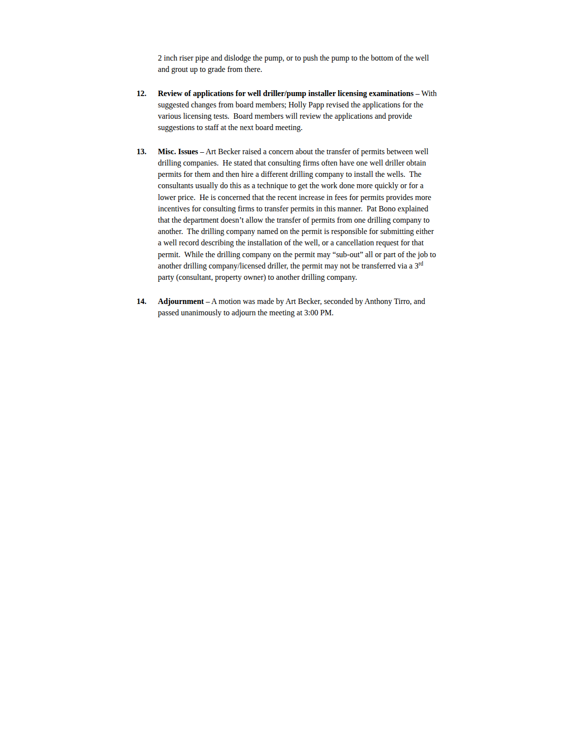2 inch riser pipe and dislodge the pump, or to push the pump to the bottom of the well and grout up to grade from there.
12. Review of applications for well driller/pump installer licensing examinations – With suggested changes from board members; Holly Papp revised the applications for the various licensing tests. Board members will review the applications and provide suggestions to staff at the next board meeting.
13. Misc. Issues – Art Becker raised a concern about the transfer of permits between well drilling companies. He stated that consulting firms often have one well driller obtain permits for them and then hire a different drilling company to install the wells. The consultants usually do this as a technique to get the work done more quickly or for a lower price. He is concerned that the recent increase in fees for permits provides more incentives for consulting firms to transfer permits in this manner. Pat Bono explained that the department doesn’t allow the transfer of permits from one drilling company to another. The drilling company named on the permit is responsible for submitting either a well record describing the installation of the well, or a cancellation request for that permit. While the drilling company on the permit may “sub-out” all or part of the job to another drilling company/licensed driller, the permit may not be transferred via a 3rd party (consultant, property owner) to another drilling company.
14. Adjournment – A motion was made by Art Becker, seconded by Anthony Tirro, and passed unanimously to adjourn the meeting at 3:00 PM.